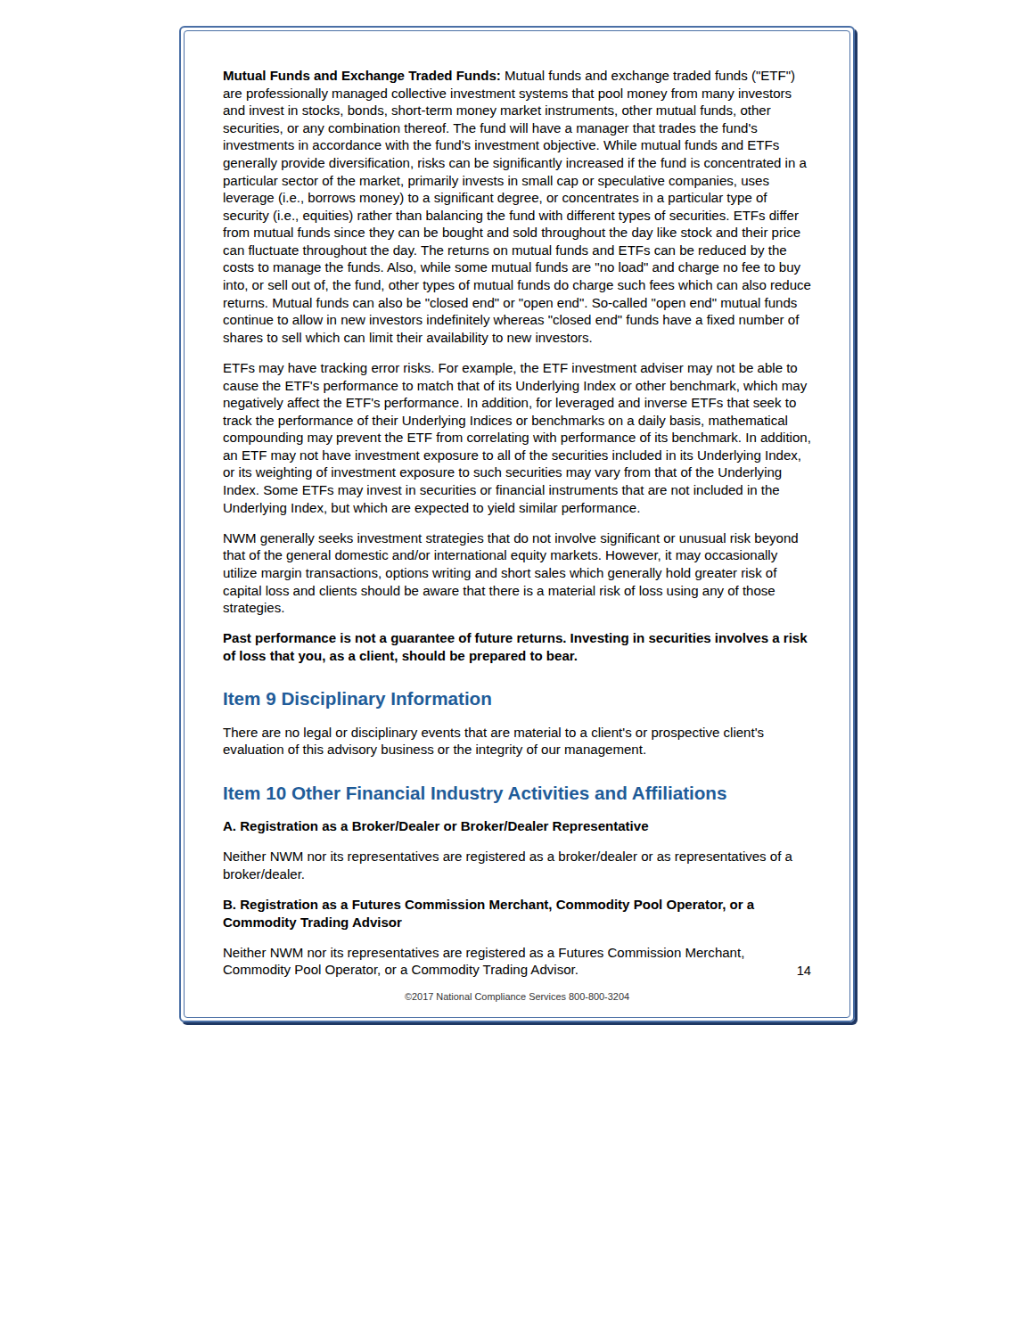Mutual Funds and Exchange Traded Funds: Mutual funds and exchange traded funds ("ETF") are professionally managed collective investment systems that pool money from many investors and invest in stocks, bonds, short-term money market instruments, other mutual funds, other securities, or any combination thereof. The fund will have a manager that trades the fund's investments in accordance with the fund's investment objective. While mutual funds and ETFs generally provide diversification, risks can be significantly increased if the fund is concentrated in a particular sector of the market, primarily invests in small cap or speculative companies, uses leverage (i.e., borrows money) to a significant degree, or concentrates in a particular type of security (i.e., equities) rather than balancing the fund with different types of securities. ETFs differ from mutual funds since they can be bought and sold throughout the day like stock and their price can fluctuate throughout the day. The returns on mutual funds and ETFs can be reduced by the costs to manage the funds. Also, while some mutual funds are "no load" and charge no fee to buy into, or sell out of, the fund, other types of mutual funds do charge such fees which can also reduce returns. Mutual funds can also be "closed end" or "open end". So-called "open end" mutual funds continue to allow in new investors indefinitely whereas "closed end" funds have a fixed number of shares to sell which can limit their availability to new investors.
ETFs may have tracking error risks. For example, the ETF investment adviser may not be able to cause the ETF's performance to match that of its Underlying Index or other benchmark, which may negatively affect the ETF's performance. In addition, for leveraged and inverse ETFs that seek to track the performance of their Underlying Indices or benchmarks on a daily basis, mathematical compounding may prevent the ETF from correlating with performance of its benchmark. In addition, an ETF may not have investment exposure to all of the securities included in its Underlying Index, or its weighting of investment exposure to such securities may vary from that of the Underlying Index. Some ETFs may invest in securities or financial instruments that are not included in the Underlying Index, but which are expected to yield similar performance.
NWM generally seeks investment strategies that do not involve significant or unusual risk beyond that of the general domestic and/or international equity markets. However, it may occasionally utilize margin transactions, options writing and short sales which generally hold greater risk of capital loss and clients should be aware that there is a material risk of loss using any of those strategies.
Past performance is not a guarantee of future returns. Investing in securities involves a risk of loss that you, as a client, should be prepared to bear.
Item 9 Disciplinary Information
There are no legal or disciplinary events that are material to a client's or prospective client's evaluation of this advisory business or the integrity of our management.
Item 10 Other Financial Industry Activities and Affiliations
A. Registration as a Broker/Dealer or Broker/Dealer Representative
Neither NWM nor its representatives are registered as a broker/dealer or as representatives of a broker/dealer.
B. Registration as a Futures Commission Merchant, Commodity Pool Operator, or a Commodity Trading Advisor
Neither NWM nor its representatives are registered as a Futures Commission Merchant, Commodity Pool Operator, or a Commodity Trading Advisor.
14
©2017 National Compliance Services 800-800-3204